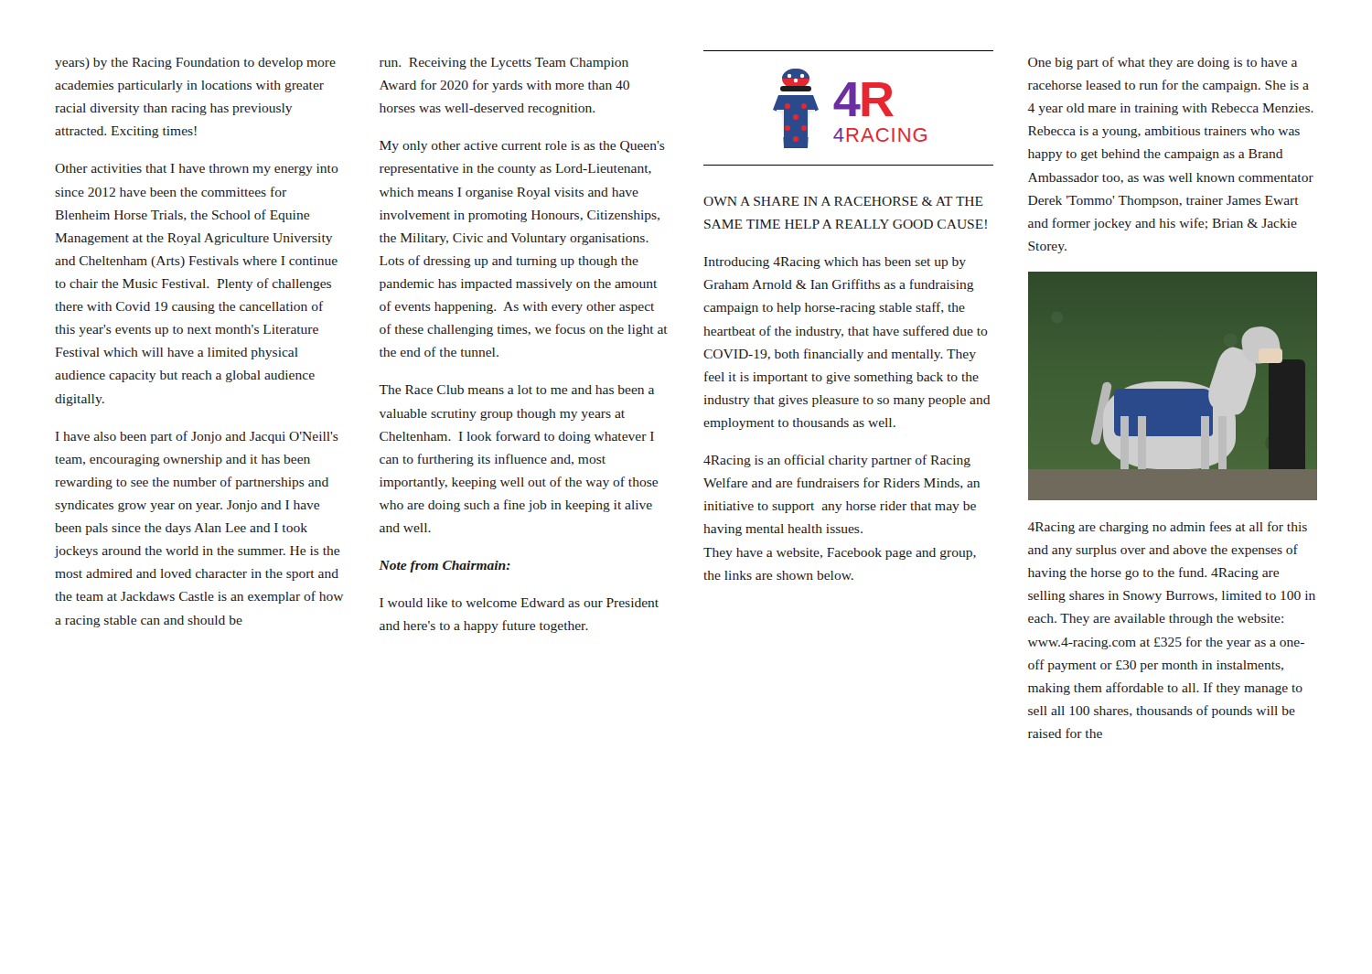years) by the Racing Foundation to develop more academies particularly in locations with greater racial diversity than racing has previously attracted. Exciting times!
Other activities that I have thrown my energy into since 2012 have been the committees for Blenheim Horse Trials, the School of Equine Management at the Royal Agriculture University and Cheltenham (Arts) Festivals where I continue to chair the Music Festival. Plenty of challenges there with Covid 19 causing the cancellation of this year's events up to next month's Literature Festival which will have a limited physical audience capacity but reach a global audience digitally.
I have also been part of Jonjo and Jacqui O'Neill's team, encouraging ownership and it has been rewarding to see the number of partnerships and syndicates grow year on year. Jonjo and I have been pals since the days Alan Lee and I took jockeys around the world in the summer. He is the most admired and loved character in the sport and the team at Jackdaws Castle is an exemplar of how a racing stable can and should be
run. Receiving the Lycetts Team Champion Award for 2020 for yards with more than 40 horses was well-deserved recognition.
My only other active current role is as the Queen's representative in the county as Lord-Lieutenant, which means I organise Royal visits and have involvement in promoting Honours, Citizenships, the Military, Civic and Voluntary organisations. Lots of dressing up and turning up though the pandemic has impacted massively on the amount of events happening. As with every other aspect of these challenging times, we focus on the light at the end of the tunnel.
The Race Club means a lot to me and has been a valuable scrutiny group though my years at Cheltenham. I look forward to doing whatever I can to furthering its influence and, most importantly, keeping well out of the way of those who are doing such a fine job in keeping it alive and well.
Note from Chairmain:
I would like to welcome Edward as our President and here's to a happy future together.
4 R
4RACING
OWN A SHARE IN A RACEHORSE & AT THE SAME TIME HELP A REALLY GOOD CAUSE!
Introducing 4Racing which has been set up by Graham Arnold & Ian Griffiths as a fundraising campaign to help horse-racing stable staff, the heartbeat of the industry, that have suffered due to COVID-19, both financially and mentally. They feel it is important to give something back to the industry that gives pleasure to so many people and employment to thousands as well.
4Racing is an official charity partner of Racing Welfare and are fundraisers for Riders Minds, an initiative to support any horse rider that may be having mental health issues.
They have a website, Facebook page and group, the links are shown below.
One big part of what they are doing is to have a racehorse leased to run for the campaign. She is a 4 year old mare in training with Rebecca Menzies. Rebecca is a young, ambitious trainers who was happy to get behind the campaign as a Brand Ambassador too, as was well known commentator Derek 'Tommo' Thompson, trainer James Ewart and former jockey and his wife; Brian & Jackie Storey.
4Racing are charging no admin fees at all for this and any surplus over and above the expenses of having the horse go to the fund. 4Racing are selling shares in Snowy Burrows, limited to 100 in each. They are available through the website: www.4-racing.com at £325 for the year as a one-off payment or £30 per month in instalments, making them affordable to all. If they manage to sell all 100 shares, thousands of pounds will be raised for the